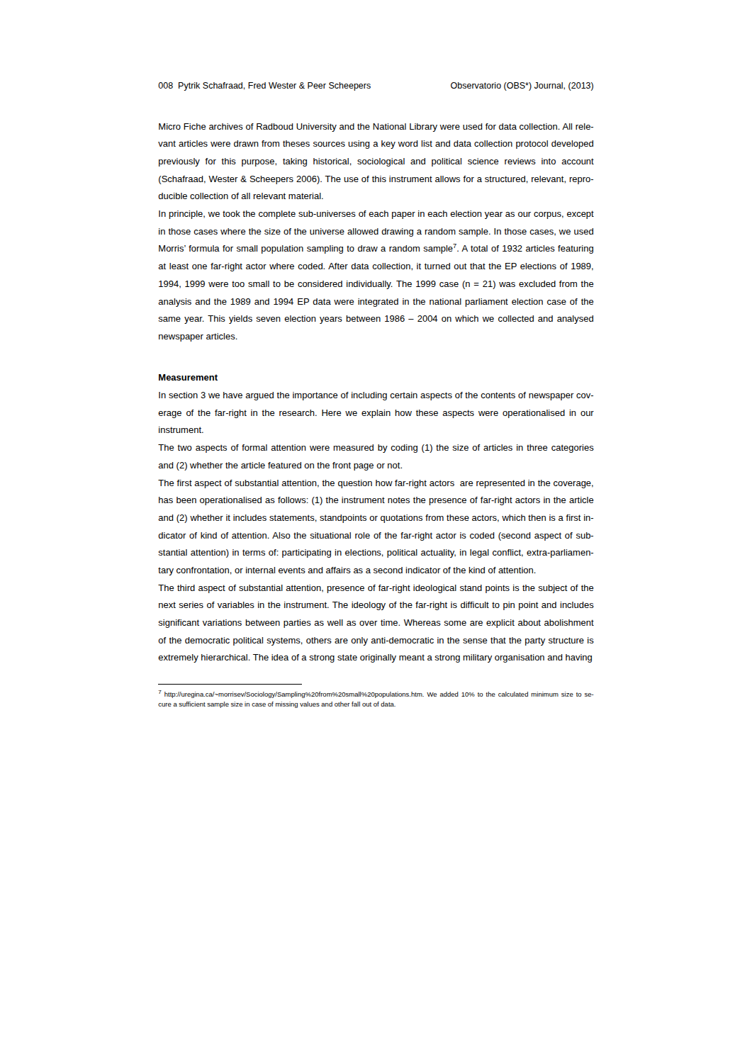008 Pytrik Schafraad, Fred Wester & Peer Scheepers Observatorio (OBS*) Journal, (2013)
Micro Fiche archives of Radboud University and the National Library were used for data collection. All relevant articles were drawn from theses sources using a key word list and data collection protocol developed previously for this purpose, taking historical, sociological and political science reviews into account (Schafraad, Wester & Scheepers 2006). The use of this instrument allows for a structured, relevant, reproducible collection of all relevant material.
In principle, we took the complete sub-universes of each paper in each election year as our corpus, except in those cases where the size of the universe allowed drawing a random sample. In those cases, we used Morris’ formula for small population sampling to draw a random sample7. A total of 1932 articles featuring at least one far-right actor where coded. After data collection, it turned out that the EP elections of 1989, 1994, 1999 were too small to be considered individually. The 1999 case (n = 21) was excluded from the analysis and the 1989 and 1994 EP data were integrated in the national parliament election case of the same year. This yields seven election years between 1986 – 2004 on which we collected and analysed newspaper articles.
Measurement
In section 3 we have argued the importance of including certain aspects of the contents of newspaper coverage of the far-right in the research. Here we explain how these aspects were operationalised in our instrument.
The two aspects of formal attention were measured by coding (1) the size of articles in three categories and (2) whether the article featured on the front page or not.
The first aspect of substantial attention, the question how far-right actors are represented in the coverage, has been operationalised as follows: (1) the instrument notes the presence of far-right actors in the article and (2) whether it includes statements, standpoints or quotations from these actors, which then is a first indicator of kind of attention. Also the situational role of the far-right actor is coded (second aspect of substantial attention) in terms of: participating in elections, political actuality, in legal conflict, extra-parliamentary confrontation, or internal events and affairs as a second indicator of the kind of attention.
The third aspect of substantial attention, presence of far-right ideological stand points is the subject of the next series of variables in the instrument. The ideology of the far-right is difficult to pin point and includes significant variations between parties as well as over time. Whereas some are explicit about abolishment of the democratic political systems, others are only anti-democratic in the sense that the party structure is extremely hierarchical. The idea of a strong state originally meant a strong military organisation and having
7 http://uregina.ca/~morrisev/Sociology/Sampling%20from%20small%20populations.htm. We added 10% to the calculated minimum size to secure a sufficient sample size in case of missing values and other fall out of data.